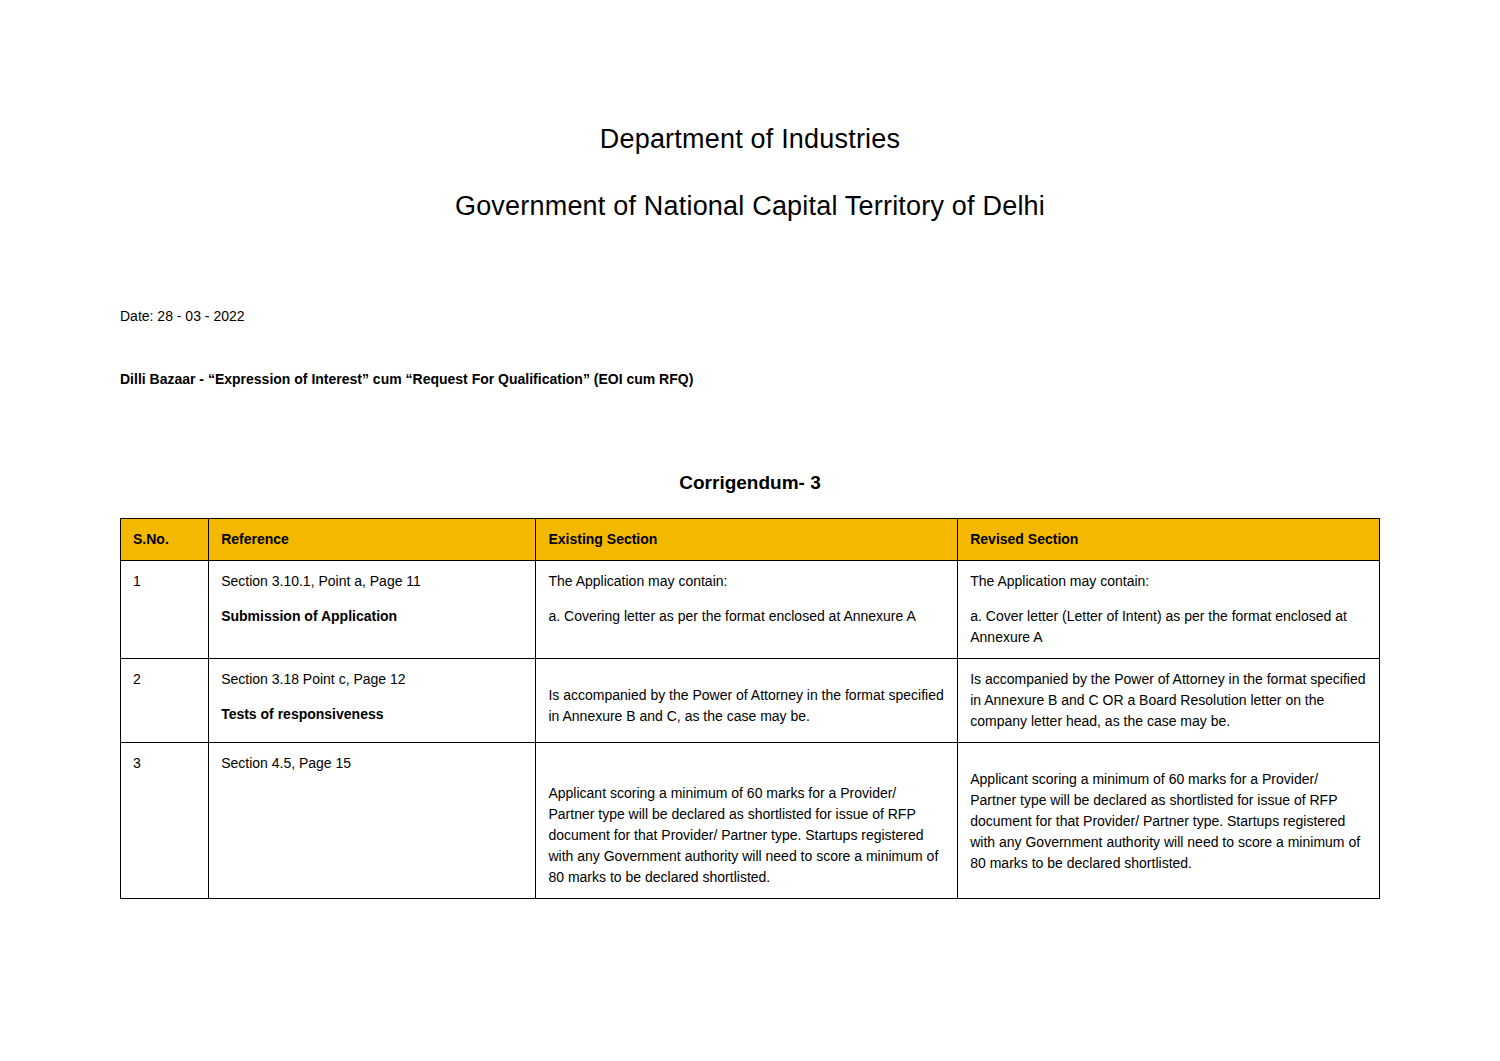Department of Industries
Government of National Capital Territory of Delhi
Date: 28 - 03 - 2022
Dilli Bazaar - “Expression of Interest” cum “Request For Qualification” (EOI cum RFQ)
Corrigendum- 3
| S.No. | Reference | Existing Section | Revised Section |
| --- | --- | --- | --- |
| 1 | Section 3.10.1, Point a, Page 11 Submission of Application | The Application may contain: a. Covering letter as per the format enclosed at Annexure A | The Application may contain: a. Cover letter (Letter of Intent) as per the format enclosed at Annexure A |
| 2 | Section 3.18 Point c, Page 12 Tests of responsiveness | Is accompanied by the Power of Attorney in the format specified in Annexure B and C, as the case may be. | Is accompanied by the Power of Attorney in the format specified in Annexure B and C OR a Board Resolution letter on the company letter head, as the case may be. |
| 3 | Section 4.5, Page 15 | Applicant scoring a minimum of 60 marks for a Provider/ Partner type will be declared as shortlisted for issue of RFP document for that Provider/ Partner type. Startups registered with any Government authority will need to score a minimum of 80 marks to be declared shortlisted. | Applicant scoring a minimum of 60 marks for a Provider/ Partner type will be declared as shortlisted for issue of RFP document for that Provider/ Partner type. Startups registered with any Government authority will need to score a minimum of 80 marks to be declared shortlisted. |